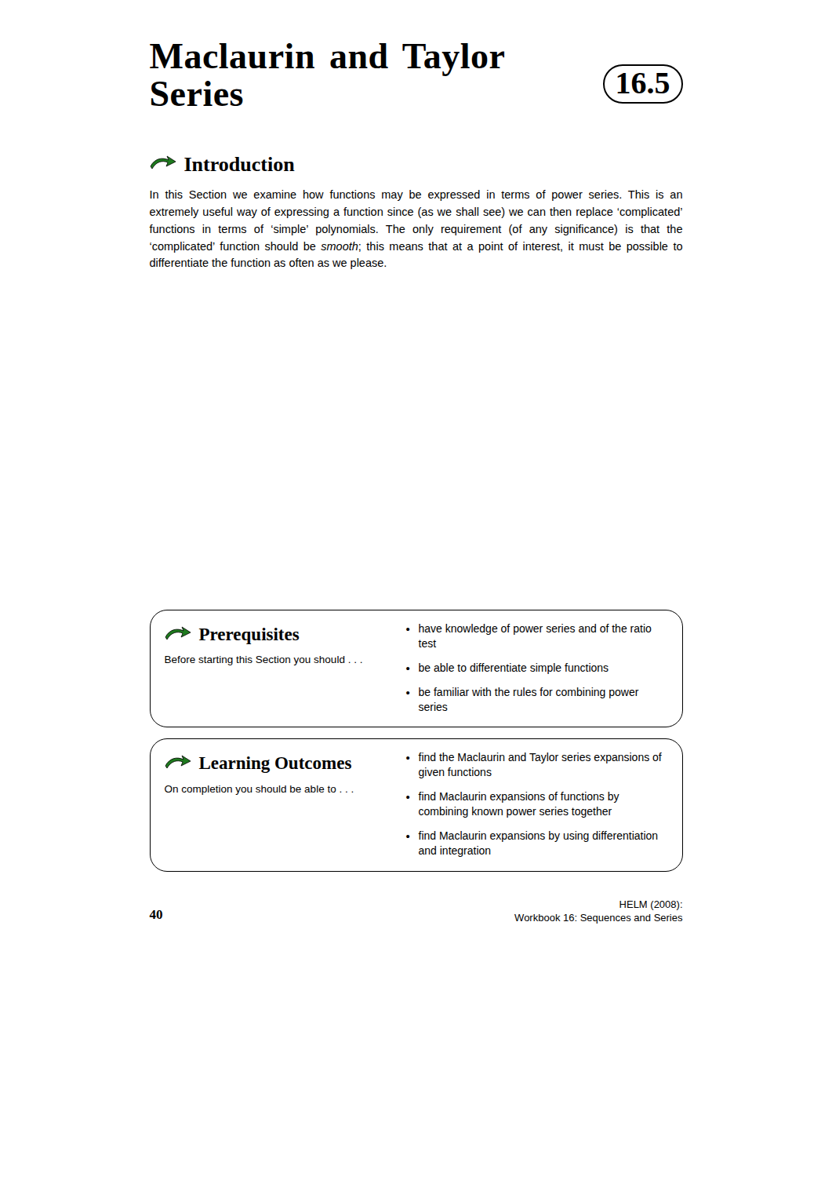Maclaurin and Taylor Series
16.5
Introduction
In this Section we examine how functions may be expressed in terms of power series. This is an extremely useful way of expressing a function since (as we shall see) we can then replace ‘complicated’ functions in terms of ‘simple’ polynomials. The only requirement (of any significance) is that the ‘complicated’ function should be smooth; this means that at a point of interest, it must be possible to differentiate the function as often as we please.
Prerequisites
Before starting this Section you should . . .
have knowledge of power series and of the ratio test
be able to differentiate simple functions
be familiar with the rules for combining power series
Learning Outcomes
On completion you should be able to . . .
find the Maclaurin and Taylor series expansions of given functions
find Maclaurin expansions of functions by combining known power series together
find Maclaurin expansions by using differentiation and integration
40
HELM (2008):
Workbook 16: Sequences and Series